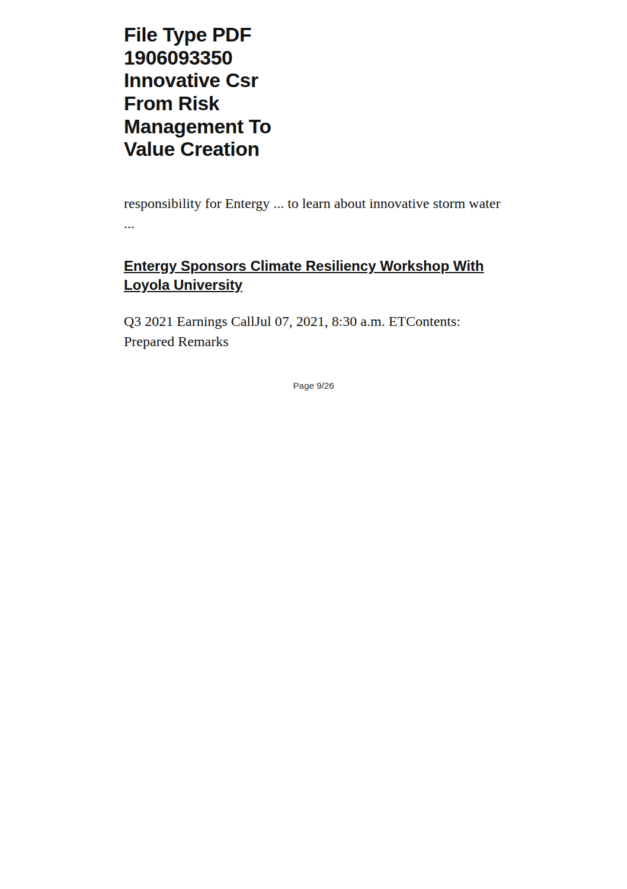File Type PDF 1906093350 Innovative Csr From Risk Management To Value Creation
responsibility for Entergy ... to learn about innovative storm water ...
Entergy Sponsors Climate Resiliency Workshop With Loyola University
Q3 2021 Earnings CallJul 07, 2021, 8:30 a.m. ETContents: Prepared Remarks
Page 9/26